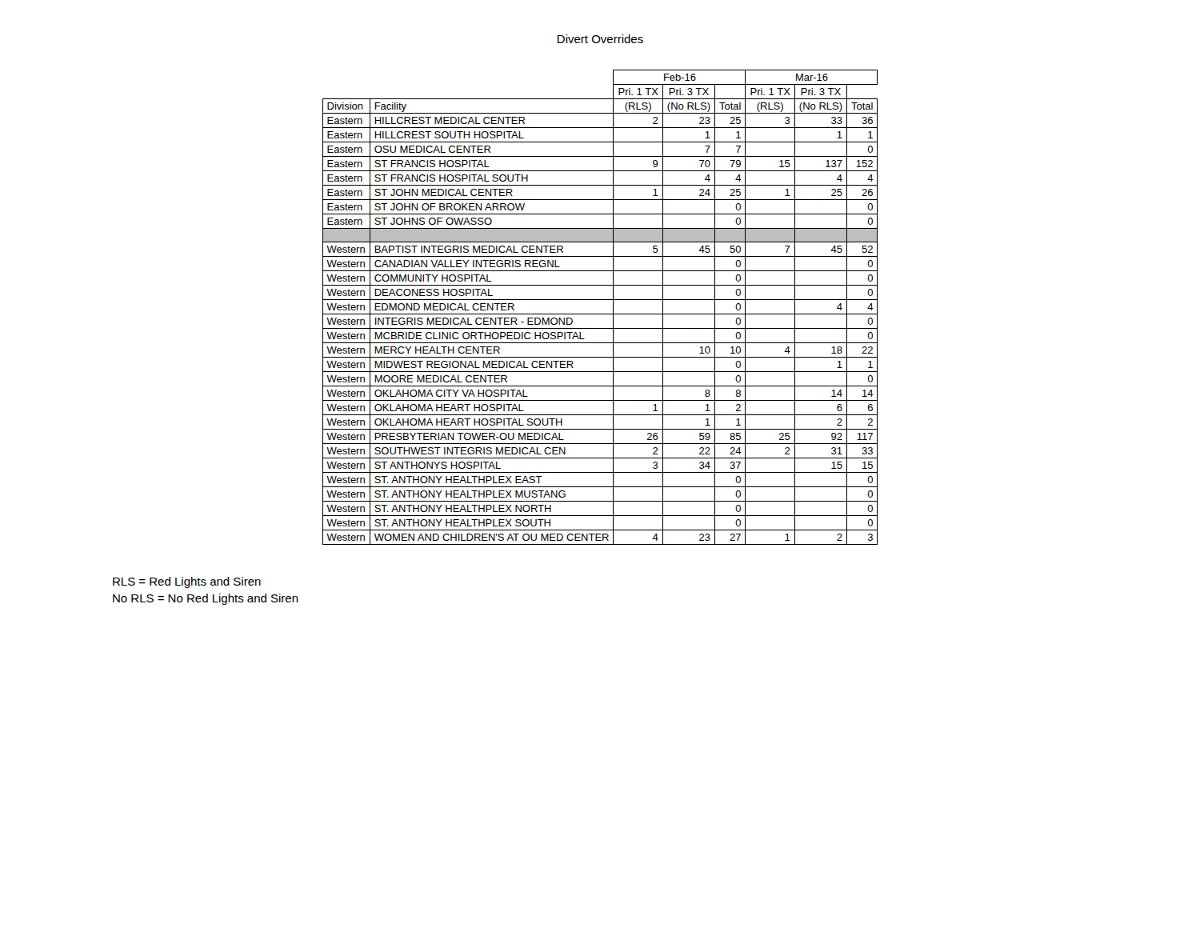Divert Overrides
| | | Feb-16 | Mar-16 |
| --- | --- | --- | --- |
| | | Pri. 1 TX | Pri. 3 TX | | Pri. 1 TX | Pri. 3 TX | |
| Division | Facility | (RLS) | (No RLS) | Total | (RLS) | (No RLS) | Total |
| Eastern | HILLCREST MEDICAL CENTER | 2 | 23 | 25 | 3 | 33 | 36 |
| Eastern | HILLCREST SOUTH HOSPITAL | | 1 | 1 | | 1 | 1 |
| Eastern | OSU MEDICAL CENTER | | 7 | 7 | | | 0 |
| Eastern | ST FRANCIS HOSPITAL | 9 | 70 | 79 | 15 | 137 | 152 |
| Eastern | ST FRANCIS HOSPITAL SOUTH | | 4 | 4 | | 4 | 4 |
| Eastern | ST JOHN MEDICAL CENTER | 1 | 24 | 25 | 1 | 25 | 26 |
| Eastern | ST JOHN OF BROKEN ARROW | | | 0 | | | 0 |
| Eastern | ST JOHNS OF OWASSO | | | 0 | | | 0 |
| Western | BAPTIST INTEGRIS MEDICAL CENTER | 5 | 45 | 50 | 7 | 45 | 52 |
| Western | CANADIAN VALLEY INTEGRIS REGNL | | | 0 | | | 0 |
| Western | COMMUNITY HOSPITAL | | | 0 | | | 0 |
| Western | DEACONESS HOSPITAL | | | 0 | | | 0 |
| Western | EDMOND MEDICAL CENTER | | | 0 | | 4 | 4 |
| Western | INTEGRIS MEDICAL CENTER - EDMOND | | | 0 | | | 0 |
| Western | MCBRIDE CLINIC ORTHOPEDIC HOSPITAL | | | 0 | | | 0 |
| Western | MERCY HEALTH CENTER | | 10 | 10 | 4 | 18 | 22 |
| Western | MIDWEST REGIONAL MEDICAL CENTER | | | 0 | | 1 | 1 |
| Western | MOORE MEDICAL CENTER | | | 0 | | | 0 |
| Western | OKLAHOMA CITY VA HOSPITAL | | 8 | 8 | | 14 | 14 |
| Western | OKLAHOMA HEART HOSPITAL | 1 | 1 | 2 | | 6 | 6 |
| Western | OKLAHOMA HEART HOSPITAL SOUTH | | 1 | 1 | | 2 | 2 |
| Western | PRESBYTERIAN TOWER-OU MEDICAL | 26 | 59 | 85 | 25 | 92 | 117 |
| Western | SOUTHWEST INTEGRIS MEDICAL CEN | 2 | 22 | 24 | 2 | 31 | 33 |
| Western | ST ANTHONYS HOSPITAL | 3 | 34 | 37 | | 15 | 15 |
| Western | ST. ANTHONY HEALTHPLEX EAST | | | 0 | | | 0 |
| Western | ST. ANTHONY HEALTHPLEX MUSTANG | | | 0 | | | 0 |
| Western | ST. ANTHONY HEALTHPLEX NORTH | | | 0 | | | 0 |
| Western | ST. ANTHONY HEALTHPLEX SOUTH | | | 0 | | | 0 |
| Western | WOMEN AND CHILDREN'S AT OU MED CENTER | 4 | 23 | 27 | 1 | 2 | 3 |
RLS = Red Lights and Siren
No RLS = No Red Lights and Siren